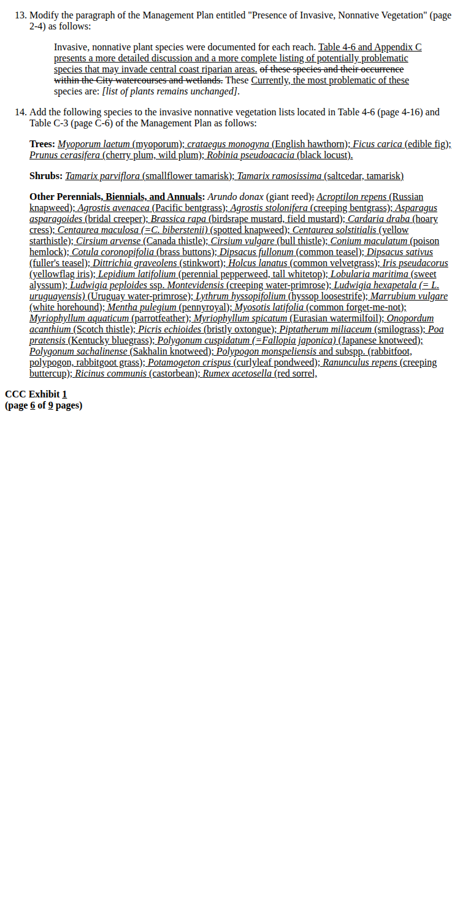Modify the paragraph of the Management Plan entitled "Presence of Invasive, Nonnative Vegetation" (page 2-4) as follows:
Invasive, nonnative plant species were documented for each reach. Table 4-6 and Appendix C presents a more detailed discussion and a more complete listing of potentially problematic species that may invade central coast riparian areas. of these species and their occurrence within the City watercourses and wetlands. These Currently, the most problematic of these species are: [list of plants remains unchanged].
Add the following species to the invasive nonnative vegetation lists located in Table 4-6 (page 4-16) and Table C-3 (page C-6) of the Management Plan as follows:
Trees: Myoporum laetum (myoporum); crataegus monogyna (English hawthorn); Ficus carica (edible fig); Prunus cerasifera (cherry plum, wild plum); Robinia pseudoacacia (black locust).
Shrubs: Tamarix parviflora (smallflower tamarisk); Tamarix ramosissima (saltcedar, tamarisk)
Other Perennials, Biennials, and Annuals: Arundo donax (giant reed); Acroptilon repens (Russian knapweed); Agrostis avenacea (Pacific bentgrass); Agrostis stolonifera (creeping bentgrass); Asparagus asparagoides (bridal creeper); Brassica rapa (birdsrape mustard, field mustard); Cardaria draba (hoary cress); Centaurea maculosa (=C. biberstenii) (spotted knapweed); Centaurea solstitialis (yellow starthistle); Cirsium arvense (Canada thistle); Cirsium vulgare (bull thistle); Conium maculatum (poison hemlock); Cotula coronopifolia (brass buttons); Dipsacus fullonum (common teasel); Dipsacus sativus (fuller's teasel); Dittrichia graveolens (stinkwort); Holcus lanatus (common velvetgrass); Iris pseudacorus (yellowflag iris); Lepidium latifolium (perennial pepperweed, tall whitetop); Lobularia maritima (sweet alyssum); Ludwigia peploides ssp. Montevidensis (creeping water-primrose); Ludwigia hexapetala (= L. uruguayensis) (Uruguay water-primrose); Lythrum hyssopifolium (hyssop loosestrife); Marrubium vulgare (white horehound); Mentha pulegium (pennyroyal); Myosotis latifolia (common forget-me-not); Myriophyllum aquaticum (parrotfeather); Myriophyllum spicatum (Eurasian watermilfoil); Onopordum acanthium (Scotch thistle); Picris echioides (bristly oxtongue); Piptatherum miliaceum (smilograss); Poa pratensis (Kentucky bluegrass); Polygonum cuspidatum (=Fallopia japonica) (Japanese knotweed); Polygonum sachalinense (Sakhalin knotweed); Polypogon monspeliensis and subspp. (rabbitfoot, polypogon, rabbitgoot grass); Potamogeton crispus (curlyleaf pondweed); Ranunculus repens (creeping buttercup); Ricinus communis (castorbean); Rumex acetosella (red sorrel,
CCC Exhibit 1
(page 6 of 9 pages)